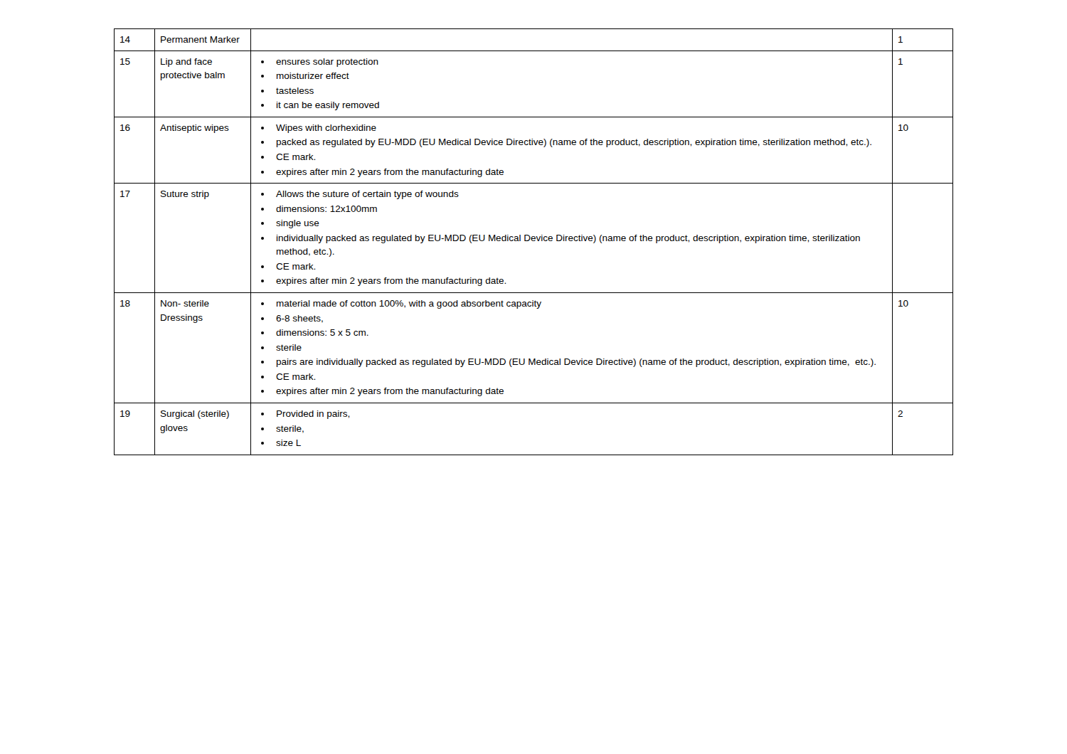| 14 | Permanent Marker | | 1 |
| 15 | Lip and face protective balm | ensures solar protection moisturizer effect tasteless it can be easily removed | 1 |
| 16 | Antiseptic wipes | Wipes with clorhexidine packed as regulated by EU-MDD (EU Medical Device Directive) (name of the product, description, expiration time, sterilization method, etc.). CE mark. expires after min 2 years from the manufacturing date | 10 |
| 17 | Suture strip | Allows the suture of certain type of wounds dimensions: 12x100mm single use individually packed as regulated by EU-MDD (EU Medical Device Directive) (name of the product, description, expiration time, sterilization method, etc.). CE mark. expires after min 2 years from the manufacturing date. | |
| 18 | Non- sterile Dressings | material made of cotton 100%, with a good absorbent capacity 6-8 sheets, dimensions: 5 x 5 cm. sterile pairs are individually packed as regulated by EU-MDD (EU Medical Device Directive) (name of the product, description, expiration time, etc.). CE mark. expires after min 2 years from the manufacturing date | 10 |
| 19 | Surgical (sterile) gloves | Provided in pairs, sterile, size L | 2 |